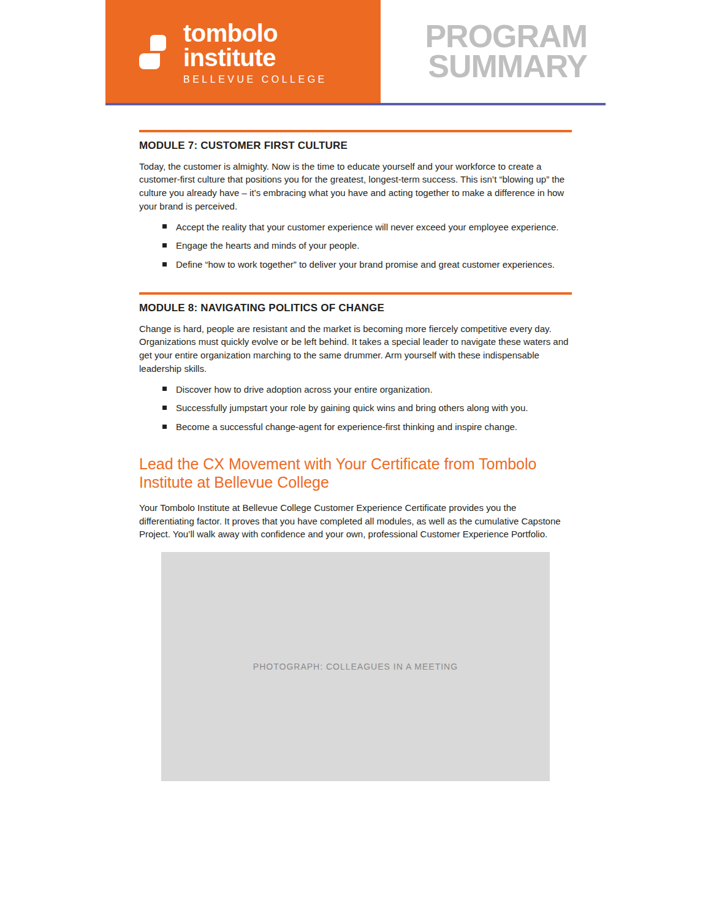tombolo institute
BELLEVUE COLLEGE
PROGRAM
SUMMARY
Module 7: Customer First Culture
Today, the customer is almighty. Now is the time to educate yourself and your workforce to create a customer-first culture that positions you for the greatest, longest-term success. This isn’t “blowing up” the culture you already have – it’s embracing what you have and acting together to make a difference in how your brand is perceived.
Accept the reality that your customer experience will never exceed your employee experience.
Engage the hearts and minds of your people.
Define “how to work together” to deliver your brand promise and great customer experiences.
Module 8: Navigating Politics of Change
Change is hard, people are resistant and the market is becoming more fiercely competitive every day. Organizations must quickly evolve or be left behind. It takes a special leader to navigate these waters and get your entire organization marching to the same drummer. Arm yourself with these indispensable leadership skills.
Discover how to drive adoption across your entire organization.
Successfully jumpstart your role by gaining quick wins and bring others along with you.
Become a successful change-agent for experience-first thinking and inspire change.
Lead the CX Movement with Your Certificate from Tombolo Institute at Bellevue College
Your Tombolo Institute at Bellevue College Customer Experience Certificate provides you the differentiating factor. It proves that you have completed all modules, as well as the cumulative Capstone Project. You’ll walk away with confidence and your own, professional Customer Experience Portfolio.
Photograph: colleagues in a meeting